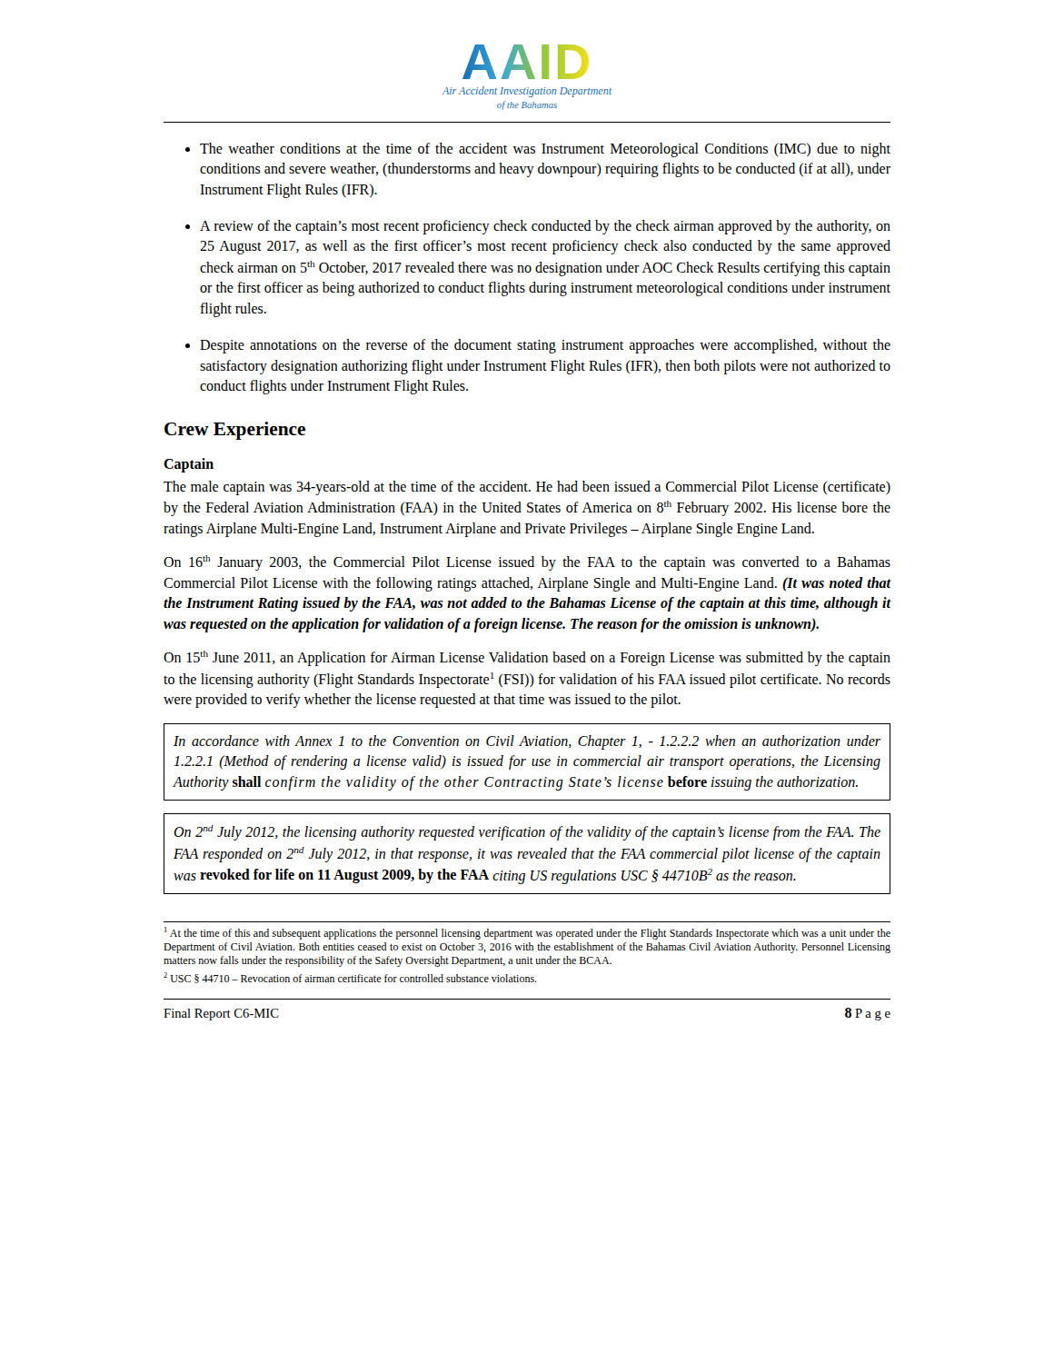AAID
Air Accident Investigation Department
of the Bahamas
The weather conditions at the time of the accident was Instrument Meteorological Conditions (IMC) due to night conditions and severe weather, (thunderstorms and heavy downpour) requiring flights to be conducted (if at all), under Instrument Flight Rules (IFR).
A review of the captain’s most recent proficiency check conducted by the check airman approved by the authority, on 25 August 2017, as well as the first officer’s most recent proficiency check also conducted by the same approved check airman on 5th October, 2017 revealed there was no designation under AOC Check Results certifying this captain or the first officer as being authorized to conduct flights during instrument meteorological conditions under instrument flight rules.
Despite annotations on the reverse of the document stating instrument approaches were accomplished, without the satisfactory designation authorizing flight under Instrument Flight Rules (IFR), then both pilots were not authorized to conduct flights under Instrument Flight Rules.
Crew Experience
Captain
The male captain was 34-years-old at the time of the accident. He had been issued a Commercial Pilot License (certificate) by the Federal Aviation Administration (FAA) in the United States of America on 8th February 2002. His license bore the ratings Airplane Multi-Engine Land, Instrument Airplane and Private Privileges – Airplane Single Engine Land.
On 16th January 2003, the Commercial Pilot License issued by the FAA to the captain was converted to a Bahamas Commercial Pilot License with the following ratings attached, Airplane Single and Multi-Engine Land. (It was noted that the Instrument Rating issued by the FAA, was not added to the Bahamas License of the captain at this time, although it was requested on the application for validation of a foreign license. The reason for the omission is unknown).
On 15th June 2011, an Application for Airman License Validation based on a Foreign License was submitted by the captain to the licensing authority (Flight Standards Inspectorate1 (FSI)) for validation of his FAA issued pilot certificate. No records were provided to verify whether the license requested at that time was issued to the pilot.
In accordance with Annex 1 to the Convention on Civil Aviation, Chapter 1, - 1.2.2.2 when an authorization under 1.2.2.1 (Method of rendering a license valid) is issued for use in commercial air transport operations, the Licensing Authority shall confirm the validity of the other Contracting State’s license before issuing the authorization.
On 2nd July 2012, the licensing authority requested verification of the validity of the captain’s license from the FAA. The FAA responded on 2nd July 2012, in that response, it was revealed that the FAA commercial pilot license of the captain was revoked for life on 11 August 2009, by the FAA citing US regulations USC § 44710B2 as the reason.
1 At the time of this and subsequent applications the personnel licensing department was operated under the Flight Standards Inspectorate which was a unit under the Department of Civil Aviation. Both entities ceased to exist on October 3, 2016 with the establishment of the Bahamas Civil Aviation Authority. Personnel Licensing matters now falls under the responsibility of the Safety Oversight Department, a unit under the BCAA.
2 USC § 44710 – Revocation of airman certificate for controlled substance violations.
Final Report C6-MIC
8 P a g e